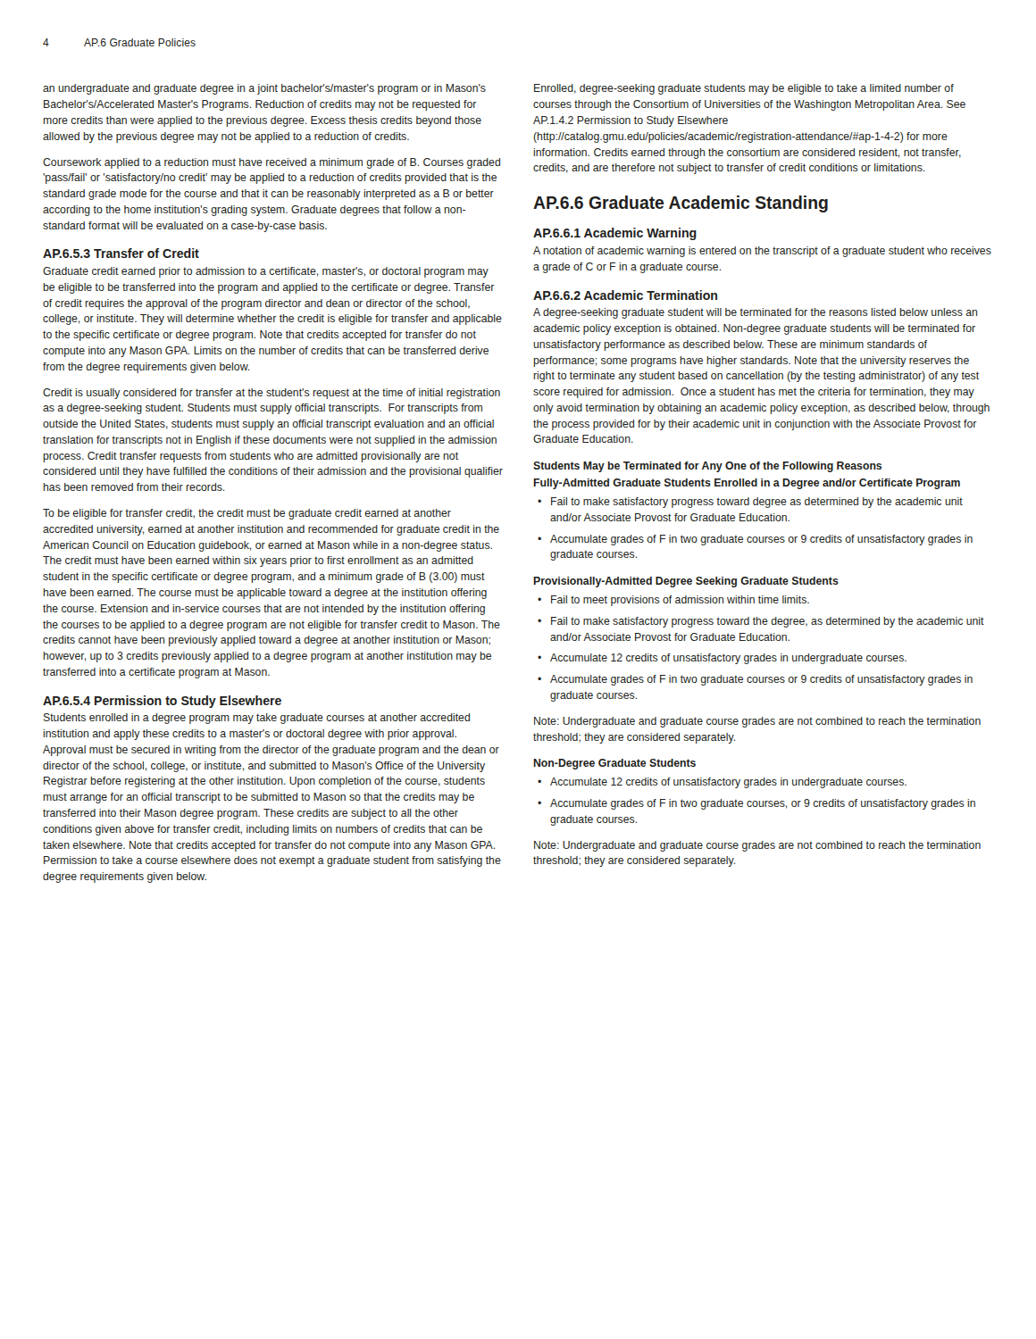4 AP.6 Graduate Policies
an undergraduate and graduate degree in a joint bachelor's/master's program or in Mason's Bachelor's/Accelerated Master's Programs. Reduction of credits may not be requested for more credits than were applied to the previous degree. Excess thesis credits beyond those allowed by the previous degree may not be applied to a reduction of credits.
Coursework applied to a reduction must have received a minimum grade of B. Courses graded 'pass/fail' or 'satisfactory/no credit' may be applied to a reduction of credits provided that is the standard grade mode for the course and that it can be reasonably interpreted as a B or better according to the home institution's grading system. Graduate degrees that follow a non-standard format will be evaluated on a case-by-case basis.
AP.6.5.3 Transfer of Credit
Graduate credit earned prior to admission to a certificate, master's, or doctoral program may be eligible to be transferred into the program and applied to the certificate or degree. Transfer of credit requires the approval of the program director and dean or director of the school, college, or institute. They will determine whether the credit is eligible for transfer and applicable to the specific certificate or degree program. Note that credits accepted for transfer do not compute into any Mason GPA. Limits on the number of credits that can be transferred derive from the degree requirements given below.
Credit is usually considered for transfer at the student's request at the time of initial registration as a degree-seeking student. Students must supply official transcripts. For transcripts from outside the United States, students must supply an official transcript evaluation and an official translation for transcripts not in English if these documents were not supplied in the admission process. Credit transfer requests from students who are admitted provisionally are not considered until they have fulfilled the conditions of their admission and the provisional qualifier has been removed from their records.
To be eligible for transfer credit, the credit must be graduate credit earned at another accredited university, earned at another institution and recommended for graduate credit in the American Council on Education guidebook, or earned at Mason while in a non-degree status. The credit must have been earned within six years prior to first enrollment as an admitted student in the specific certificate or degree program, and a minimum grade of B (3.00) must have been earned. The course must be applicable toward a degree at the institution offering the course. Extension and in-service courses that are not intended by the institution offering the courses to be applied to a degree program are not eligible for transfer credit to Mason. The credits cannot have been previously applied toward a degree at another institution or Mason; however, up to 3 credits previously applied to a degree program at another institution may be transferred into a certificate program at Mason.
AP.6.5.4 Permission to Study Elsewhere
Students enrolled in a degree program may take graduate courses at another accredited institution and apply these credits to a master's or doctoral degree with prior approval. Approval must be secured in writing from the director of the graduate program and the dean or director of the school, college, or institute, and submitted to Mason's Office of the University Registrar before registering at the other institution. Upon completion of the course, students must arrange for an official transcript to be submitted to Mason so that the credits may be transferred into their Mason degree program. These credits are subject to all the other conditions given above for transfer credit, including limits on numbers of credits that can be taken elsewhere. Note that credits accepted for transfer do not compute into any Mason GPA. Permission to take a course elsewhere does not exempt a graduate student from satisfying the degree requirements given below.
Enrolled, degree-seeking graduate students may be eligible to take a limited number of courses through the Consortium of Universities of the Washington Metropolitan Area. See AP.1.4.2 Permission to Study Elsewhere (http://catalog.gmu.edu/policies/academic/registration-attendance/#ap-1-4-2) for more information. Credits earned through the consortium are considered resident, not transfer, credits, and are therefore not subject to transfer of credit conditions or limitations.
AP.6.6 Graduate Academic Standing
AP.6.6.1 Academic Warning
A notation of academic warning is entered on the transcript of a graduate student who receives a grade of C or F in a graduate course.
AP.6.6.2 Academic Termination
A degree-seeking graduate student will be terminated for the reasons listed below unless an academic policy exception is obtained. Non-degree graduate students will be terminated for unsatisfactory performance as described below. These are minimum standards of performance; some programs have higher standards. Note that the university reserves the right to terminate any student based on cancellation (by the testing administrator) of any test score required for admission. Once a student has met the criteria for termination, they may only avoid termination by obtaining an academic policy exception, as described below, through the process provided for by their academic unit in conjunction with the Associate Provost for Graduate Education.
Students May be Terminated for Any One of the Following Reasons
Fully-Admitted Graduate Students Enrolled in a Degree and/or Certificate Program
Fail to make satisfactory progress toward degree as determined by the academic unit and/or Associate Provost for Graduate Education.
Accumulate grades of F in two graduate courses or 9 credits of unsatisfactory grades in graduate courses.
Provisionally-Admitted Degree Seeking Graduate Students
Fail to meet provisions of admission within time limits.
Fail to make satisfactory progress toward the degree, as determined by the academic unit and/or Associate Provost for Graduate Education.
Accumulate 12 credits of unsatisfactory grades in undergraduate courses.
Accumulate grades of F in two graduate courses or 9 credits of unsatisfactory grades in graduate courses.
Note: Undergraduate and graduate course grades are not combined to reach the termination threshold; they are considered separately.
Non-Degree Graduate Students
Accumulate 12 credits of unsatisfactory grades in undergraduate courses.
Accumulate grades of F in two graduate courses, or 9 credits of unsatisfactory grades in graduate courses.
Note: Undergraduate and graduate course grades are not combined to reach the termination threshold; they are considered separately.